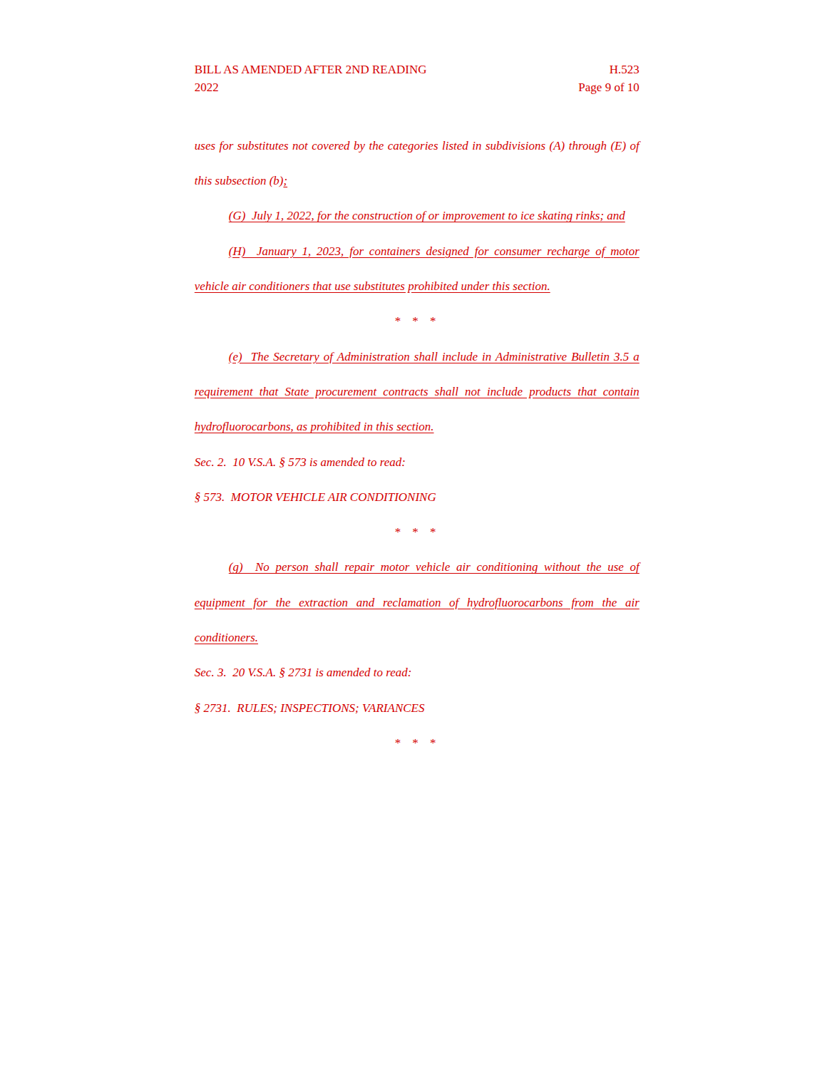BILL AS AMENDED AFTER 2ND READING
2022
H.523
Page 9 of 10
uses for substitutes not covered by the categories listed in subdivisions (A) through (E) of this subsection (b);
(G) July 1, 2022, for the construction of or improvement to ice skating rinks; and
(H) January 1, 2023, for containers designed for consumer recharge of motor vehicle air conditioners that use substitutes prohibited under this section.
* * *
(e) The Secretary of Administration shall include in Administrative Bulletin 3.5 a requirement that State procurement contracts shall not include products that contain hydrofluorocarbons, as prohibited in this section.
Sec. 2. 10 V.S.A. § 573 is amended to read:
§ 573. MOTOR VEHICLE AIR CONDITIONING
* * *
(g) No person shall repair motor vehicle air conditioning without the use of equipment for the extraction and reclamation of hydrofluorocarbons from the air conditioners.
Sec. 3. 20 V.S.A. § 2731 is amended to read:
§ 2731. RULES; INSPECTIONS; VARIANCES
* * *